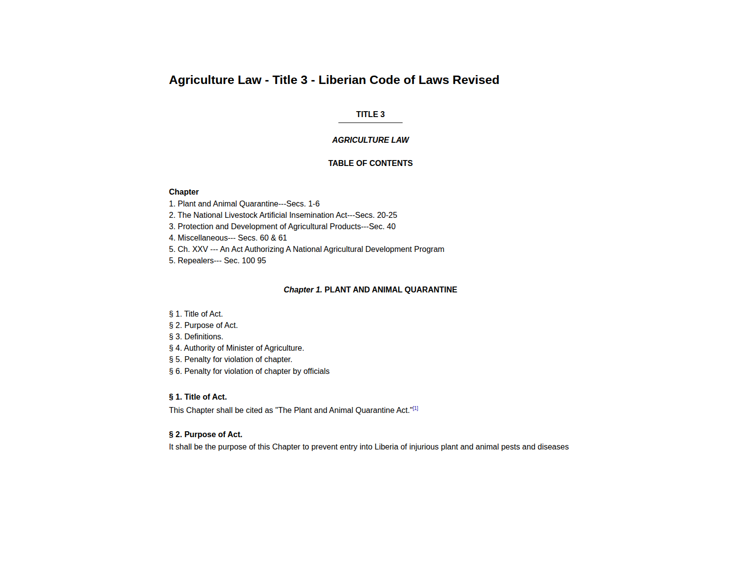Agriculture Law - Title 3 - Liberian Code of Laws Revised
TITLE 3
AGRICULTURE LAW
TABLE OF CONTENTS
Chapter
1. Plant and Animal Quarantine---Secs. 1-6
2. The National Livestock Artificial Insemination Act---Secs. 20-25
3. Protection and Development of Agricultural Products---Sec. 40
4. Miscellaneous--- Secs. 60 & 61
5. Ch. XXV --- An Act Authorizing A National Agricultural Development Program
5. Repealers--- Sec. 100 95
Chapter 1. PLANT AND ANIMAL QUARANTINE
§ 1. Title of Act.
§ 2. Purpose of Act.
§ 3. Definitions.
§ 4. Authority of Minister of Agriculture.
§ 5. Penalty for violation of chapter.
§ 6. Penalty for violation of chapter by officials
§ 1. Title of Act.
This Chapter shall be cited as "The Plant and Animal Quarantine Act."[1]
§ 2. Purpose of Act.
It shall be the purpose of this Chapter to prevent entry into Liberia of injurious plant and animal pests and diseases